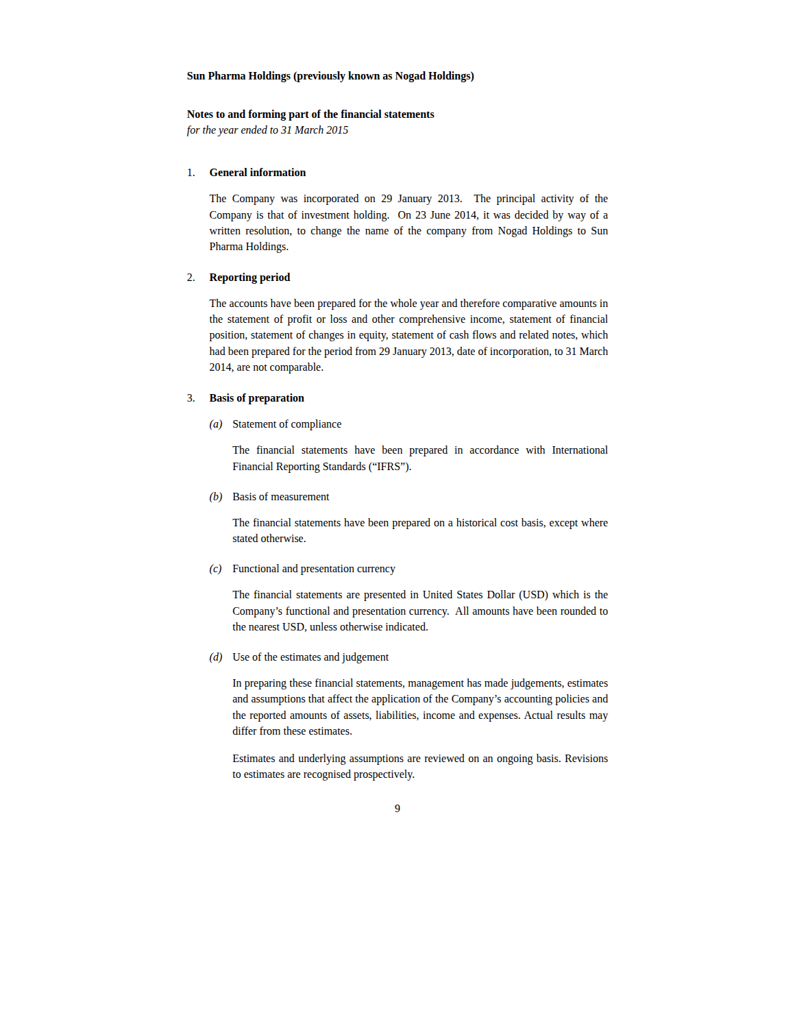Sun Pharma Holdings (previously known as Nogad Holdings)
Notes to and forming part of the financial statements
for the year ended to 31 March 2015
General information
The Company was incorporated on 29 January 2013. The principal activity of the Company is that of investment holding. On 23 June 2014, it was decided by way of a written resolution, to change the name of the company from Nogad Holdings to Sun Pharma Holdings.
Reporting period
The accounts have been prepared for the whole year and therefore comparative amounts in the statement of profit or loss and other comprehensive income, statement of financial position, statement of changes in equity, statement of cash flows and related notes, which had been prepared for the period from 29 January 2013, date of incorporation, to 31 March 2014, are not comparable.
Basis of preparation
Statement of compliance
The financial statements have been prepared in accordance with International Financial Reporting Standards (“IFRS”).
Basis of measurement
The financial statements have been prepared on a historical cost basis, except where stated otherwise.
Functional and presentation currency
The financial statements are presented in United States Dollar (USD) which is the Company’s functional and presentation currency. All amounts have been rounded to the nearest USD, unless otherwise indicated.
Use of the estimates and judgement
In preparing these financial statements, management has made judgements, estimates and assumptions that affect the application of the Company’s accounting policies and the reported amounts of assets, liabilities, income and expenses. Actual results may differ from these estimates.
Estimates and underlying assumptions are reviewed on an ongoing basis. Revisions to estimates are recognised prospectively.
9